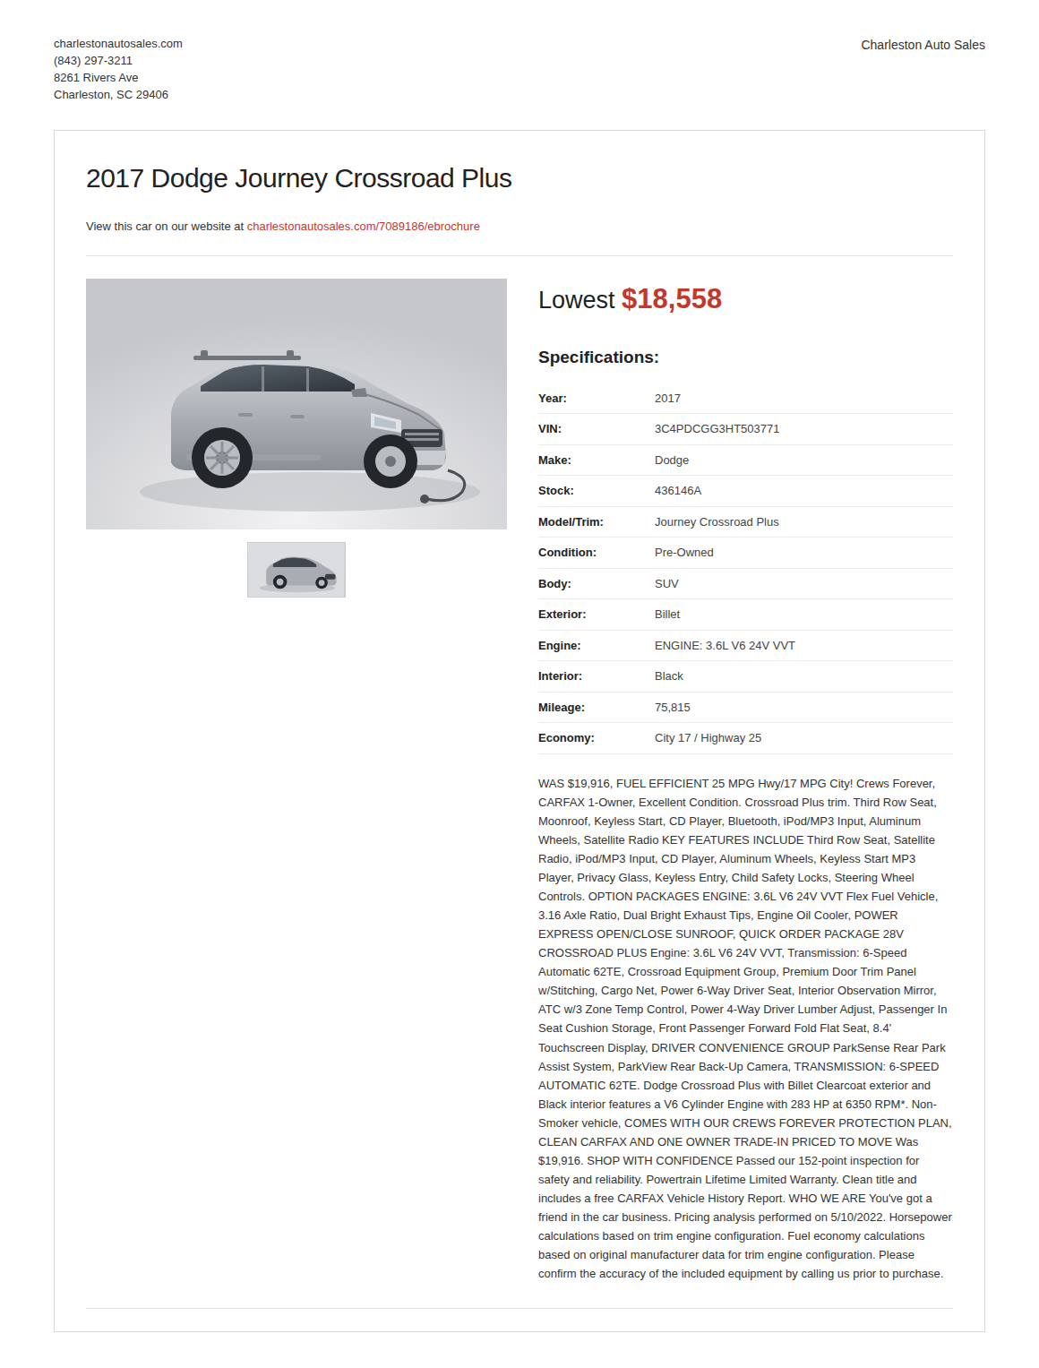charlestonautosales.com
(843) 297-3211
8261 Rivers Ave
Charleston, SC 29406
Charleston Auto Sales
2017 Dodge Journey Crossroad Plus
View this car on our website at charlestonautosales.com/7089186/ebrochure
Lowest $18,558
Specifications:
| Year: | 2017 |
| VIN: | 3C4PDCGG3HT503771 |
| Make: | Dodge |
| Stock: | 436146A |
| Model/Trim: | Journey Crossroad Plus |
| Condition: | Pre-Owned |
| Body: | SUV |
| Exterior: | Billet |
| Engine: | ENGINE: 3.6L V6 24V VVT |
| Interior: | Black |
| Mileage: | 75,815 |
| Economy: | City 17 / Highway 25 |
WAS $19,916, FUEL EFFICIENT 25 MPG Hwy/17 MPG City! Crews Forever, CARFAX 1-Owner, Excellent Condition. Crossroad Plus trim. Third Row Seat, Moonroof, Keyless Start, CD Player, Bluetooth, iPod/MP3 Input, Aluminum Wheels, Satellite Radio KEY FEATURES INCLUDE Third Row Seat, Satellite Radio, iPod/MP3 Input, CD Player, Aluminum Wheels, Keyless Start MP3 Player, Privacy Glass, Keyless Entry, Child Safety Locks, Steering Wheel Controls. OPTION PACKAGES ENGINE: 3.6L V6 24V VVT Flex Fuel Vehicle, 3.16 Axle Ratio, Dual Bright Exhaust Tips, Engine Oil Cooler, POWER EXPRESS OPEN/CLOSE SUNROOF, QUICK ORDER PACKAGE 28V CROSSROAD PLUS Engine: 3.6L V6 24V VVT, Transmission: 6-Speed Automatic 62TE, Crossroad Equipment Group, Premium Door Trim Panel w/Stitching, Cargo Net, Power 6-Way Driver Seat, Interior Observation Mirror, ATC w/3 Zone Temp Control, Power 4-Way Driver Lumber Adjust, Passenger In Seat Cushion Storage, Front Passenger Forward Fold Flat Seat, 8.4' Touchscreen Display, DRIVER CONVENIENCE GROUP ParkSense Rear Park Assist System, ParkView Rear Back-Up Camera, TRANSMISSION: 6-SPEED AUTOMATIC 62TE. Dodge Crossroad Plus with Billet Clearcoat exterior and Black interior features a V6 Cylinder Engine with 283 HP at 6350 RPM*. Non-Smoker vehicle, COMES WITH OUR CREWS FOREVER PROTECTION PLAN, CLEAN CARFAX AND ONE OWNER TRADE-IN PRICED TO MOVE Was $19,916. SHOP WITH CONFIDENCE Passed our 152-point inspection for safety and reliability. Powertrain Lifetime Limited Warranty. Clean title and includes a free CARFAX Vehicle History Report. WHO WE ARE You've got a friend in the car business. Pricing analysis performed on 5/10/2022. Horsepower calculations based on trim engine configuration. Fuel economy calculations based on original manufacturer data for trim engine configuration. Please confirm the accuracy of the included equipment by calling us prior to purchase.